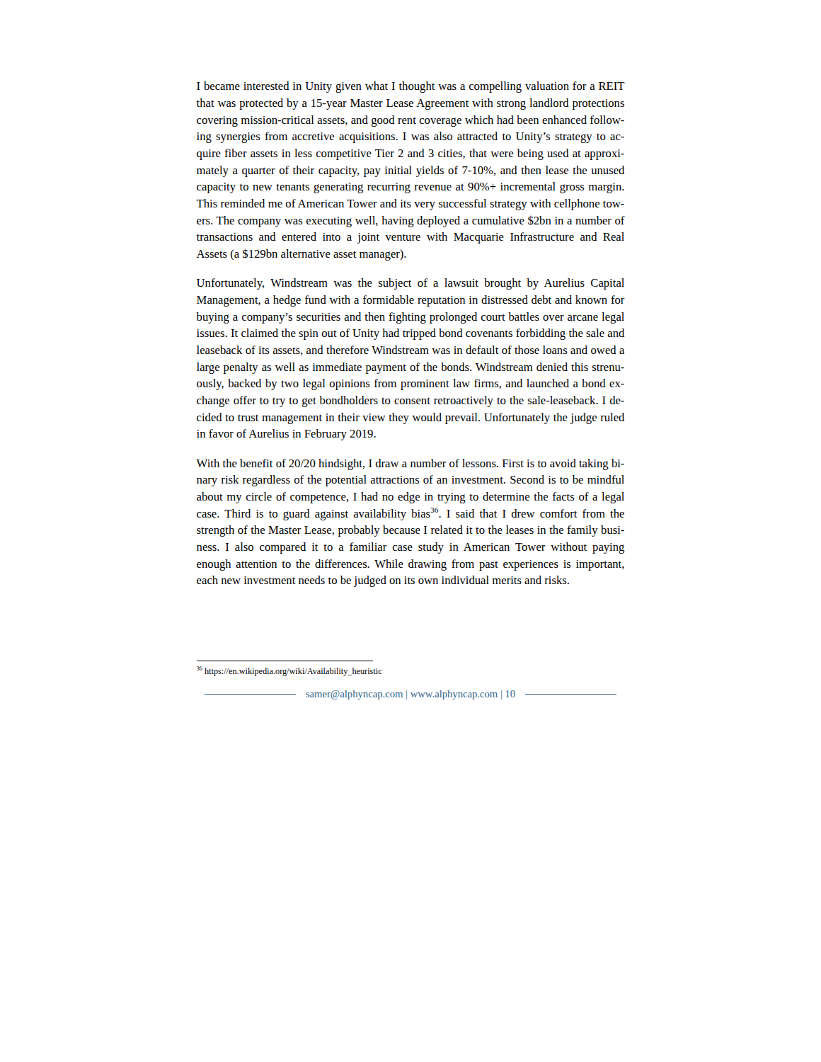I became interested in Unity given what I thought was a compelling valuation for a REIT that was protected by a 15-year Master Lease Agreement with strong landlord protections covering mission-critical assets, and good rent coverage which had been enhanced following synergies from accretive acquisitions. I was also attracted to Unity’s strategy to acquire fiber assets in less competitive Tier 2 and 3 cities, that were being used at approximately a quarter of their capacity, pay initial yields of 7-10%, and then lease the unused capacity to new tenants generating recurring revenue at 90%+ incremental gross margin. This reminded me of American Tower and its very successful strategy with cellphone towers. The company was executing well, having deployed a cumulative $2bn in a number of transactions and entered into a joint venture with Macquarie Infrastructure and Real Assets (a $129bn alternative asset manager).
Unfortunately, Windstream was the subject of a lawsuit brought by Aurelius Capital Management, a hedge fund with a formidable reputation in distressed debt and known for buying a company’s securities and then fighting prolonged court battles over arcane legal issues. It claimed the spin out of Unity had tripped bond covenants forbidding the sale and leaseback of its assets, and therefore Windstream was in default of those loans and owed a large penalty as well as immediate payment of the bonds. Windstream denied this strenuously, backed by two legal opinions from prominent law firms, and launched a bond exchange offer to try to get bondholders to consent retroactively to the sale-leaseback. I decided to trust management in their view they would prevail. Unfortunately the judge ruled in favor of Aurelius in February 2019.
With the benefit of 20/20 hindsight, I draw a number of lessons. First is to avoid taking binary risk regardless of the potential attractions of an investment. Second is to be mindful about my circle of competence, I had no edge in trying to determine the facts of a legal case. Third is to guard against availability bias36. I said that I drew comfort from the strength of the Master Lease, probably because I related it to the leases in the family business. I also compared it to a familiar case study in American Tower without paying enough attention to the differences. While drawing from past experiences is important, each new investment needs to be judged on its own individual merits and risks.
36 https://en.wikipedia.org/wiki/Availability_heuristic
samer@alphyncap.com | www.alphyncap.com | 10